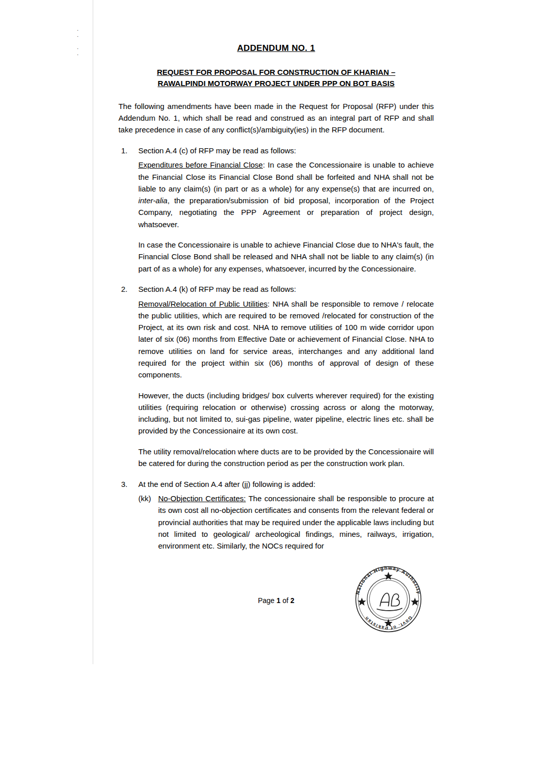·
·
·
·
ADDENDUM NO. 1
REQUEST FOR PROPOSAL FOR CONSTRUCTION OF KHARIAN –
RAWALPINDI MOTORWAY PROJECT UNDER PPP ON BOT BASIS
The following amendments have been made in the Request for Proposal (RFP) under this Addendum No. 1, which shall be read and construed as an integral part of RFP and shall take precedence in case of any conflict(s)/ambiguity(ies) in the RFP document.
Section A.4 (c) of RFP may be read as follows:
Expenditures before Financial Close: In case the Concessionaire is unable to achieve the Financial Close its Financial Close Bond shall be forfeited and NHA shall not be liable to any claim(s) (in part or as a whole) for any expense(s) that are incurred on, inter-alia, the preparation/submission of bid proposal, incorporation of the Project Company, negotiating the PPP Agreement or preparation of project design, whatsoever.
In case the Concessionaire is unable to achieve Financial Close due to NHA's fault, the Financial Close Bond shall be released and NHA shall not be liable to any claim(s) (in part of as a whole) for any expenses, whatsoever, incurred by the Concessionaire.
Section A.4 (k) of RFP may be read as follows:
Removal/Relocation of Public Utilities: NHA shall be responsible to remove / relocate the public utilities, which are required to be removed /relocated for construction of the Project, at its own risk and cost. NHA to remove utilities of 100 m wide corridor upon later of six (06) months from Effective Date or achievement of Financial Close. NHA to remove utilities on land for service areas, interchanges and any additional land required for the project within six (06) months of approval of design of these components.
However, the ducts (including bridges/ box culverts wherever required) for the existing utilities (requiring relocation or otherwise) crossing across or along the motorway, including, but not limited to, sui-gas pipeline, water pipeline, electric lines etc. shall be provided by the Concessionaire at its own cost.
The utility removal/relocation where ducts are to be provided by the Concessionaire will be catered for during the construction period as per the construction work plan.
At the end of Section A.4 after (jj) following is added:
(kk)
No-Objection Certificates: The concessionaire shall be responsible to procure at its own cost all no-objection certificates and consents from the relevant federal or provincial authorities that may be required under the applicable laws including but not limited to geological/ archeological findings, mines, railways, irrigation, environment etc. Similarly, the NOCs required for
Page 1 of 2
National Highway Authority Govt. of Pakistan